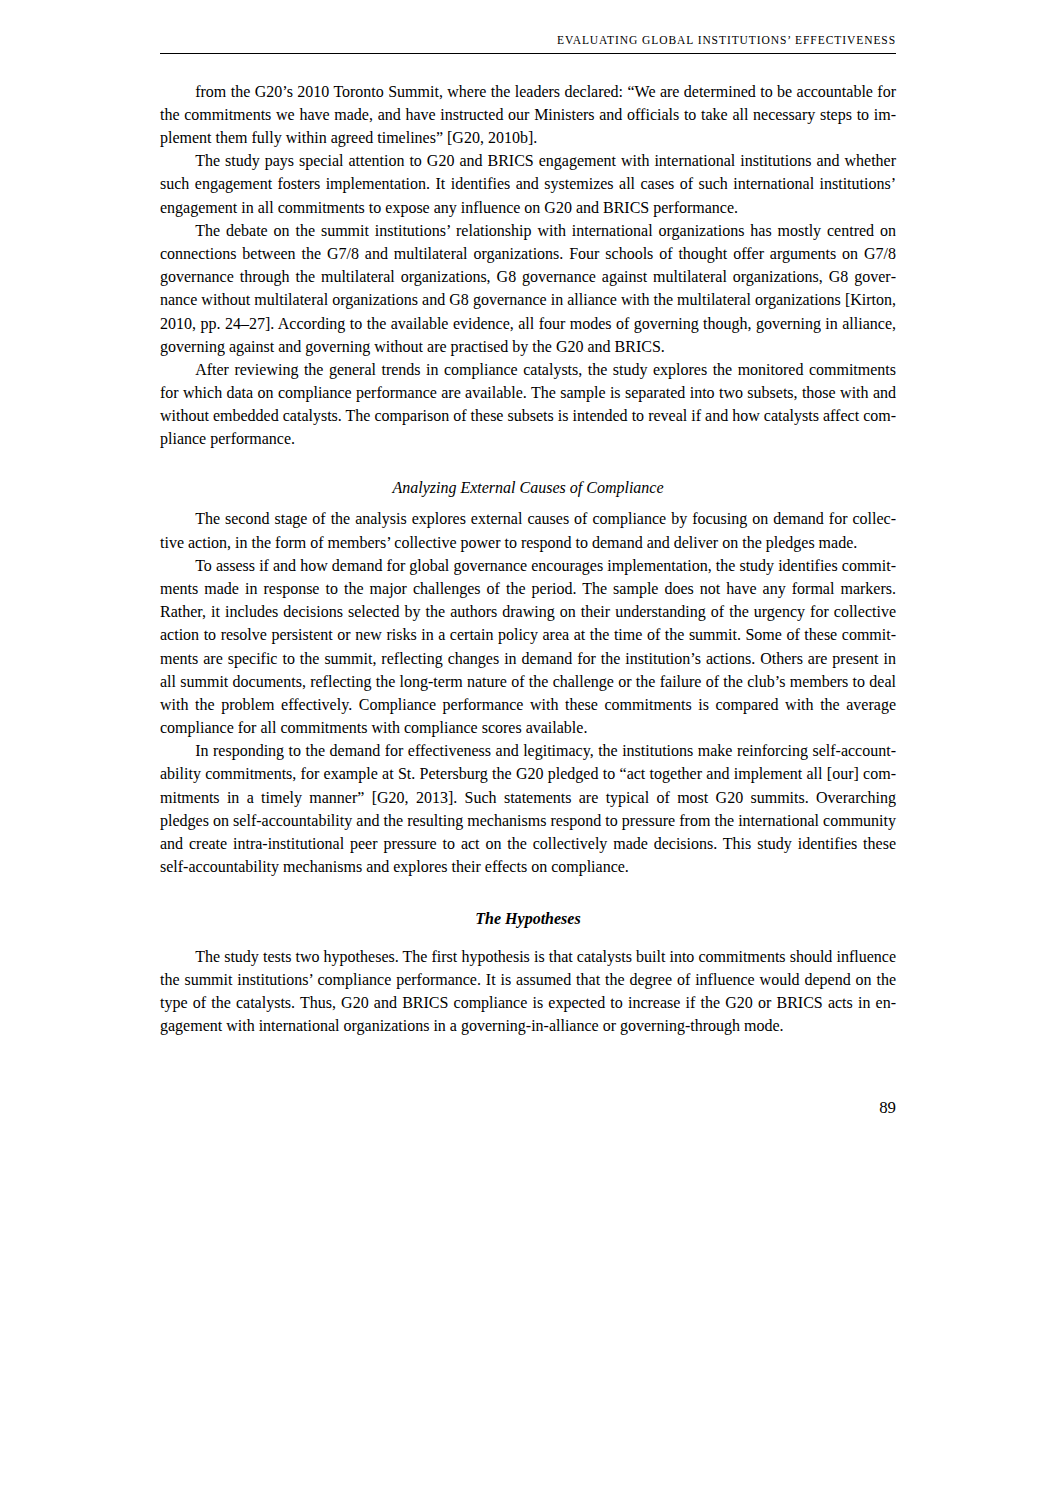Evaluating Global Institutions’ Effectiveness
from the G20’s 2010 Toronto Summit, where the leaders declared: “We are determined to be accountable for the commitments we have made, and have instructed our Ministers and officials to take all necessary steps to implement them fully within agreed timelines” [G20, 2010b].
The study pays special attention to G20 and BRICS engagement with international institutions and whether such engagement fosters implementation. It identifies and systemizes all cases of such international institutions’ engagement in all commitments to expose any influence on G20 and BRICS performance.
The debate on the summit institutions’ relationship with international organizations has mostly centred on connections between the G7/8 and multilateral organizations. Four schools of thought offer arguments on G7/8 governance through the multilateral organizations, G8 governance against multilateral organizations, G8 governance without multilateral organizations and G8 governance in alliance with the multilateral organizations [Kirton, 2010, pp. 24–27]. According to the available evidence, all four modes of governing though, governing in alliance, governing against and governing without are practised by the G20 and BRICS.
After reviewing the general trends in compliance catalysts, the study explores the monitored commitments for which data on compliance performance are available. The sample is separated into two subsets, those with and without embedded catalysts. The comparison of these subsets is intended to reveal if and how catalysts affect compliance performance.
Analyzing External Causes of Compliance
The second stage of the analysis explores external causes of compliance by focusing on demand for collective action, in the form of members’ collective power to respond to demand and deliver on the pledges made.
To assess if and how demand for global governance encourages implementation, the study identifies commitments made in response to the major challenges of the period. The sample does not have any formal markers. Rather, it includes decisions selected by the authors drawing on their understanding of the urgency for collective action to resolve persistent or new risks in a certain policy area at the time of the summit. Some of these commitments are specific to the summit, reflecting changes in demand for the institution’s actions. Others are present in all summit documents, reflecting the long-term nature of the challenge or the failure of the club’s members to deal with the problem effectively. Compliance performance with these commitments is compared with the average compliance for all commitments with compliance scores available.
In responding to the demand for effectiveness and legitimacy, the institutions make reinforcing self-accountability commitments, for example at St. Petersburg the G20 pledged to “act together and implement all [our] commitments in a timely manner” [G20, 2013]. Such statements are typical of most G20 summits. Overarching pledges on self-accountability and the resulting mechanisms respond to pressure from the international community and create intra-institutional peer pressure to act on the collectively made decisions. This study identifies these self-accountability mechanisms and explores their effects on compliance.
The Hypotheses
The study tests two hypotheses. The first hypothesis is that catalysts built into commitments should influence the summit institutions’ compliance performance. It is assumed that the degree of influence would depend on the type of the catalysts. Thus, G20 and BRICS compliance is expected to increase if the G20 or BRICS acts in engagement with international organizations in a governing-in-alliance or governing-through mode.
89